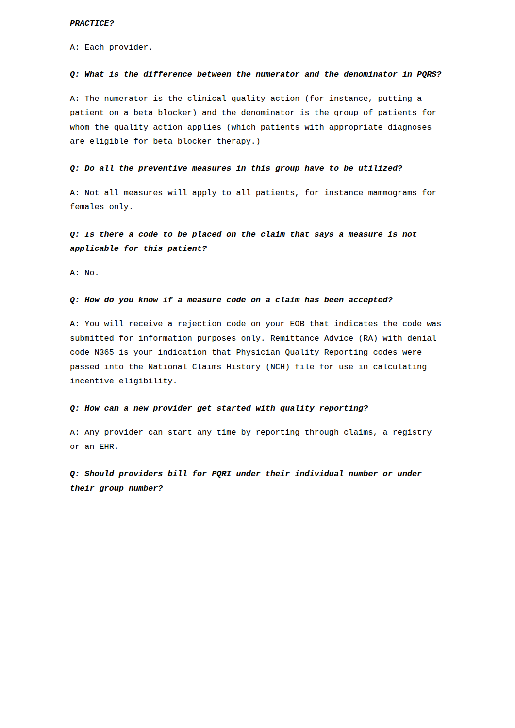PRACTICE?
A: Each provider.
Q: What is the difference between the numerator and the denominator in PQRS?
A: The numerator is the clinical quality action (for instance, putting a patient on a beta blocker) and the denominator is the group of patients for whom the quality action applies (which patients with appropriate diagnoses are eligible for beta blocker therapy.)
Q: Do all the preventive measures in this group have to be utilized?
A: Not all measures will apply to all patients, for instance mammograms for females only.
Q: Is there a code to be placed on the claim that says a measure is not applicable for this patient?
A: No.
Q: How do you know if a measure code on a claim has been accepted?
A: You will receive a rejection code on your EOB that indicates the code was submitted for information purposes only. Remittance Advice (RA) with denial code N365 is your indication that Physician Quality Reporting codes were passed into the National Claims History (NCH) file for use in calculating incentive eligibility.
Q: How can a new provider get started with quality reporting?
A: Any provider can start any time by reporting through claims, a registry or an EHR.
Q: Should providers bill for PQRI under their individual number or under their group number?